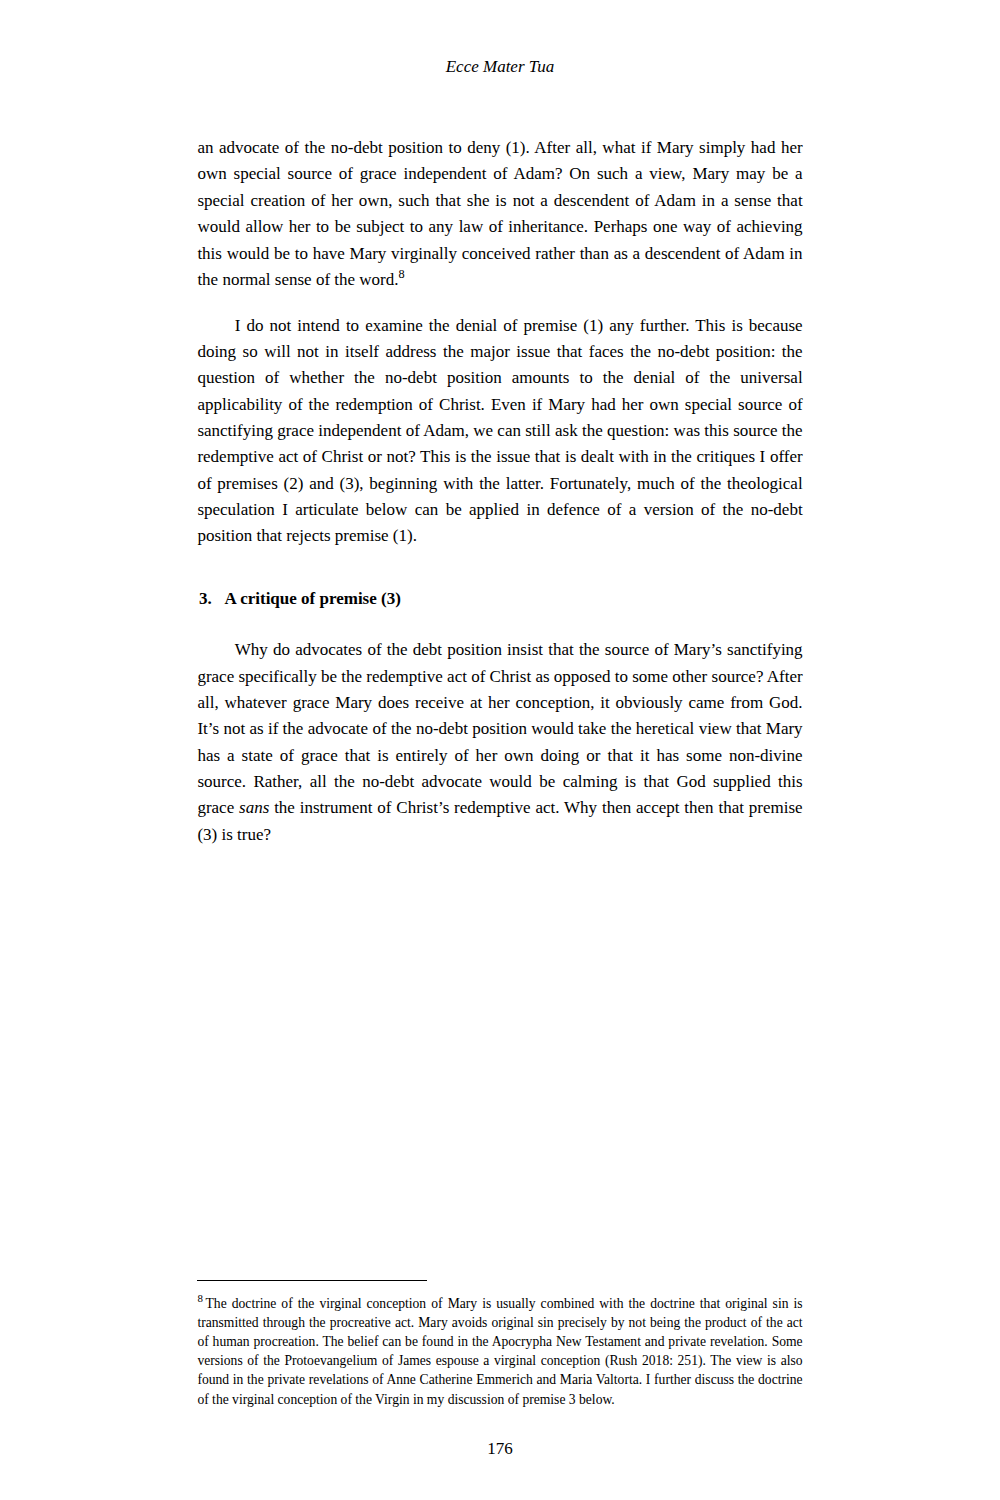Ecce Mater Tua
an advocate of the no-debt position to deny (1). After all, what if Mary simply had her own special source of grace independent of Adam? On such a view, Mary may be a special creation of her own, such that she is not a descendent of Adam in a sense that would allow her to be subject to any law of inheritance. Perhaps one way of achieving this would be to have Mary virginally conceived rather than as a descendent of Adam in the normal sense of the word.8
I do not intend to examine the denial of premise (1) any further. This is because doing so will not in itself address the major issue that faces the no-debt position: the question of whether the no-debt position amounts to the denial of the universal applicability of the redemption of Christ. Even if Mary had her own special source of sanctifying grace independent of Adam, we can still ask the question: was this source the redemptive act of Christ or not? This is the issue that is dealt with in the critiques I offer of premises (2) and (3), beginning with the latter. Fortunately, much of the theological speculation I articulate below can be applied in defence of a version of the no-debt position that rejects premise (1).
3. A critique of premise (3)
Why do advocates of the debt position insist that the source of Mary’s sanctifying grace specifically be the redemptive act of Christ as opposed to some other source? After all, whatever grace Mary does receive at her conception, it obviously came from God. It’s not as if the advocate of the no-debt position would take the heretical view that Mary has a state of grace that is entirely of her own doing or that it has some non-divine source. Rather, all the no-debt advocate would be calming is that God supplied this grace sans the instrument of Christ’s redemptive act. Why then accept then that premise (3) is true?
8 The doctrine of the virginal conception of Mary is usually combined with the doctrine that original sin is transmitted through the procreative act. Mary avoids original sin precisely by not being the product of the act of human procreation. The belief can be found in the Apocrypha New Testament and private revelation. Some versions of the Protoevangelium of James espouse a virginal conception (Rush 2018: 251). The view is also found in the private revelations of Anne Catherine Emmerich and Maria Valtorta. I further discuss the doctrine of the virginal conception of the Virgin in my discussion of premise 3 below.
176